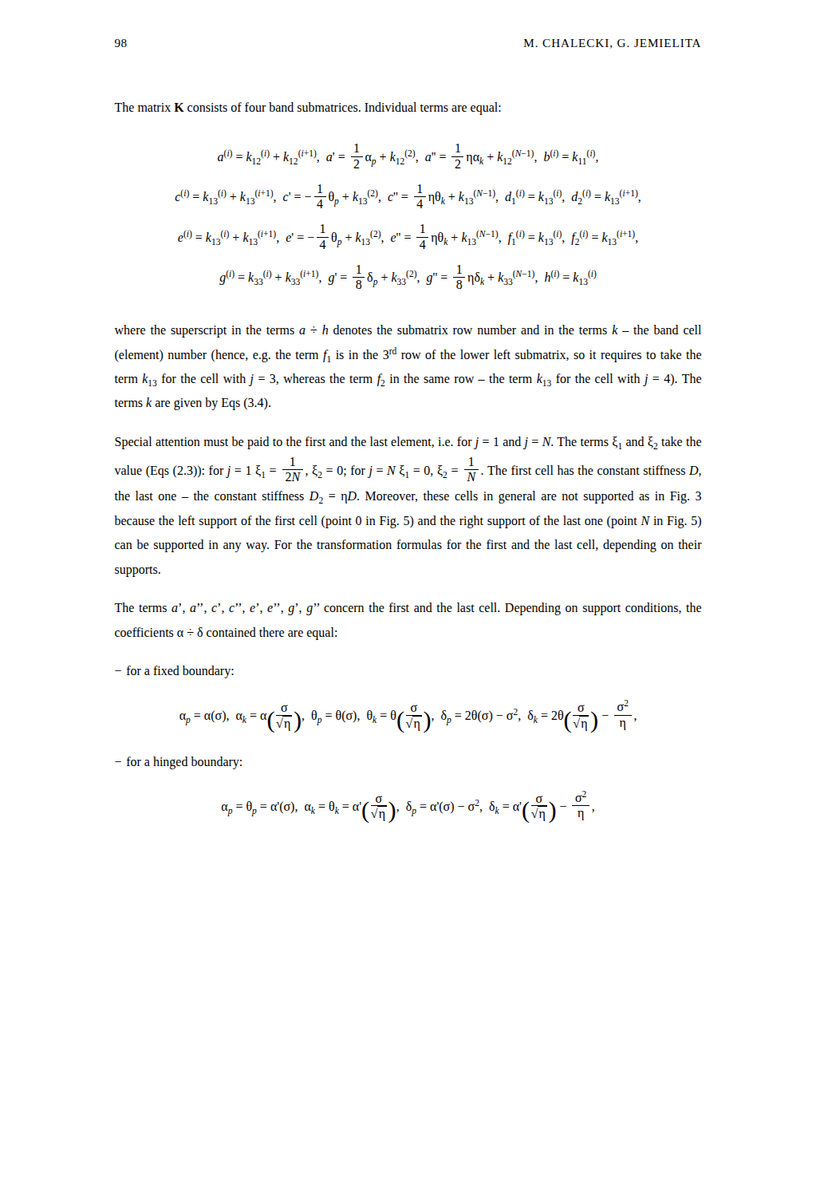98 M. Chalecki, G. Jemielita
The matrix K consists of four band submatrices. Individual terms are equal:
a(i) = k12(i) + k12(i+1), a' = 12αp + k12(2), a'' = 12ηαk + k12(N−1), b(i) = k11(i),
c(i) = k13(i) + k13(i+1), c' = −14θp + k13(2), c'' = 14ηθk + k13(N−1), d1(i) = k13(i), d2(i) = k13(i+1),
e(i) = k13(i) + k13(i+1), e' = −14θp + k13(2), e'' = 14ηθk + k13(N−1), f1(i) = k13(i), f2(i) = k13(i+1),
g(i) = k33(i) + k33(i+1), g' = 18δp + k33(2), g'' = 18ηδk + k33(N−1), h(i) = k13(i)
where the superscript in the terms a ÷ h denotes the submatrix row number and in the terms k – the band cell (element) number (hence, e.g. the term f1 is in the 3rd row of the lower left submatrix, so it requires to take the term k13 for the cell with j = 3, whereas the term f2 in the same row – the term k13 for the cell with j = 4). The terms k are given by Eqs (3.4).
Special attention must be paid to the first and the last element, i.e. for j = 1 and j = N. The terms ξ1 and ξ2 take the value (Eqs (2.3)): for j = 1 ξ1 = 12N, ξ2 = 0; for j = N ξ1 = 0, ξ2 = 1 N. The first cell has the constant stiffness D, the last one – the constant stiffness D2 = ηD. Moreover, these cells in general are not supported as in Fig. 3 because the left support of the first cell (point 0 in Fig. 5) and the right support of the last one (point N in Fig. 5) can be supported in any way. For the transformation formulas for the first and the last cell, depending on their supports.
The terms a’, a’’, c’, c’’, e’, e’’, g’, g’’ concern the first and the last cell. Depending on support conditions, the coefficients α ÷ δ contained there are equal:
−for a fixed boundary:
αp = α(σ), αk = α(σ√η), θp = θ(σ), θk = θ(σ√η), δp = 2θ(σ) − σ2, δk = 2θ(σ√η) − σ2 η,
−for a hinged boundary:
αp = θp = α'(σ), αk = θk = α'(σ√η), δp = α'(σ) − σ2, δk = α'(σ√η) − σ2 η,